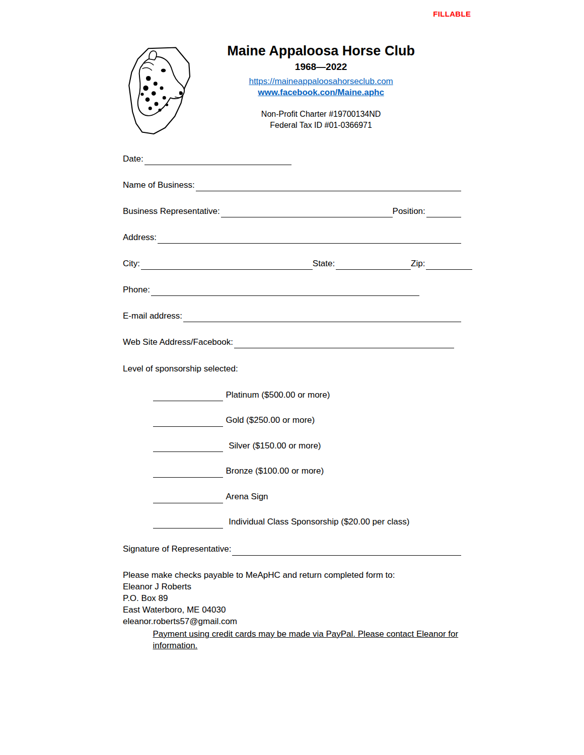FILLABLE
Maine Appaloosa Horse Club logo
Maine Appaloosa Horse Club
1968—2022
https://maineappaloosahorseclub.com www.facebook.con/Maine.aphc
Non-Profit Charter #19700134ND
Federal Tax ID #01-0366971
Date:
Name of Business:
Business Representative: Position:
Address:
City: State: Zip:
Phone:
E-mail address:
Web Site Address/Facebook:
Level of sponsorship selected:
Platinum ($500.00 or more)
Gold ($250.00 or more)
Silver ($150.00 or more)
Bronze ($100.00 or more)
Arena Sign
Individual Class Sponsorship ($20.00 per class)
Signature of Representative:
Please make checks payable to MeApHC and return completed form to:
Eleanor J Roberts
P.O. Box 89
East Waterboro, ME 04030
eleanor.roberts57@gmail.com
Payment using credit cards may be made via PayPal. Please contact Eleanor for information.